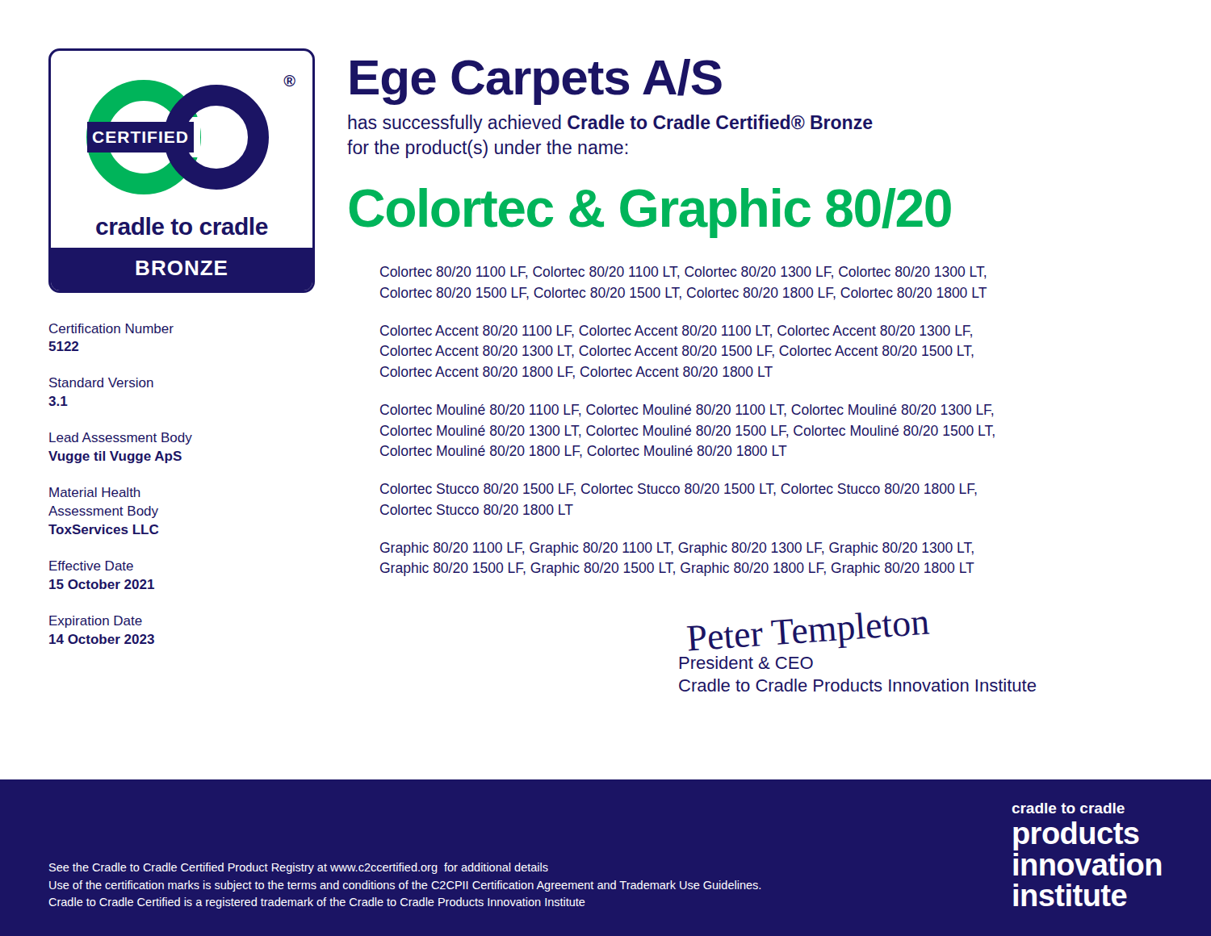CERTIFIED ®
cradle to cradle
BRONZE
Certification Number
5122
Standard Version
3.1
Lead Assessment Body
Vugge til Vugge ApS
Material Health
Assessment Body
ToxServices LLC
Effective Date
15 October 2021
Expiration Date
14 October 2023
Ege Carpets A/S
has successfully achieved Cradle to Cradle Certified® Bronze
for the product(s) under the name:
Colortec & Graphic 80/20
Colortec 80/20 1100 LF, Colortec 80/20 1100 LT, Colortec 80/20 1300 LF, Colortec 80/20 1300 LT,
Colortec 80/20 1500 LF, Colortec 80/20 1500 LT, Colortec 80/20 1800 LF, Colortec 80/20 1800 LT
Colortec Accent 80/20 1100 LF, Colortec Accent 80/20 1100 LT, Colortec Accent 80/20 1300 LF,
Colortec Accent 80/20 1300 LT, Colortec Accent 80/20 1500 LF, Colortec Accent 80/20 1500 LT,
Colortec Accent 80/20 1800 LF, Colortec Accent 80/20 1800 LT
Colortec Mouliné 80/20 1100 LF, Colortec Mouliné 80/20 1100 LT, Colortec Mouliné 80/20 1300 LF,
Colortec Mouliné 80/20 1300 LT, Colortec Mouliné 80/20 1500 LF, Colortec Mouliné 80/20 1500 LT,
Colortec Mouliné 80/20 1800 LF, Colortec Mouliné 80/20 1800 LT
Colortec Stucco 80/20 1500 LF, Colortec Stucco 80/20 1500 LT, Colortec Stucco 80/20 1800 LF,
Colortec Stucco 80/20 1800 LT
Graphic 80/20 1100 LF, Graphic 80/20 1100 LT, Graphic 80/20 1300 LF, Graphic 80/20 1300 LT,
Graphic 80/20 1500 LF, Graphic 80/20 1500 LT, Graphic 80/20 1800 LF, Graphic 80/20 1800 LT
Peter Templeton
President & CEO
Cradle to Cradle Products Innovation Institute
See the Cradle to Cradle Certified Product Registry at www.c2ccertified.org for additional details
Use of the certification marks is subject to the terms and conditions of the C2CPII Certification Agreement and Trademark Use Guidelines.
Cradle to Cradle Certified is a registered trademark of the Cradle to Cradle Products Innovation Institute
cradle to cradle products innovation institute